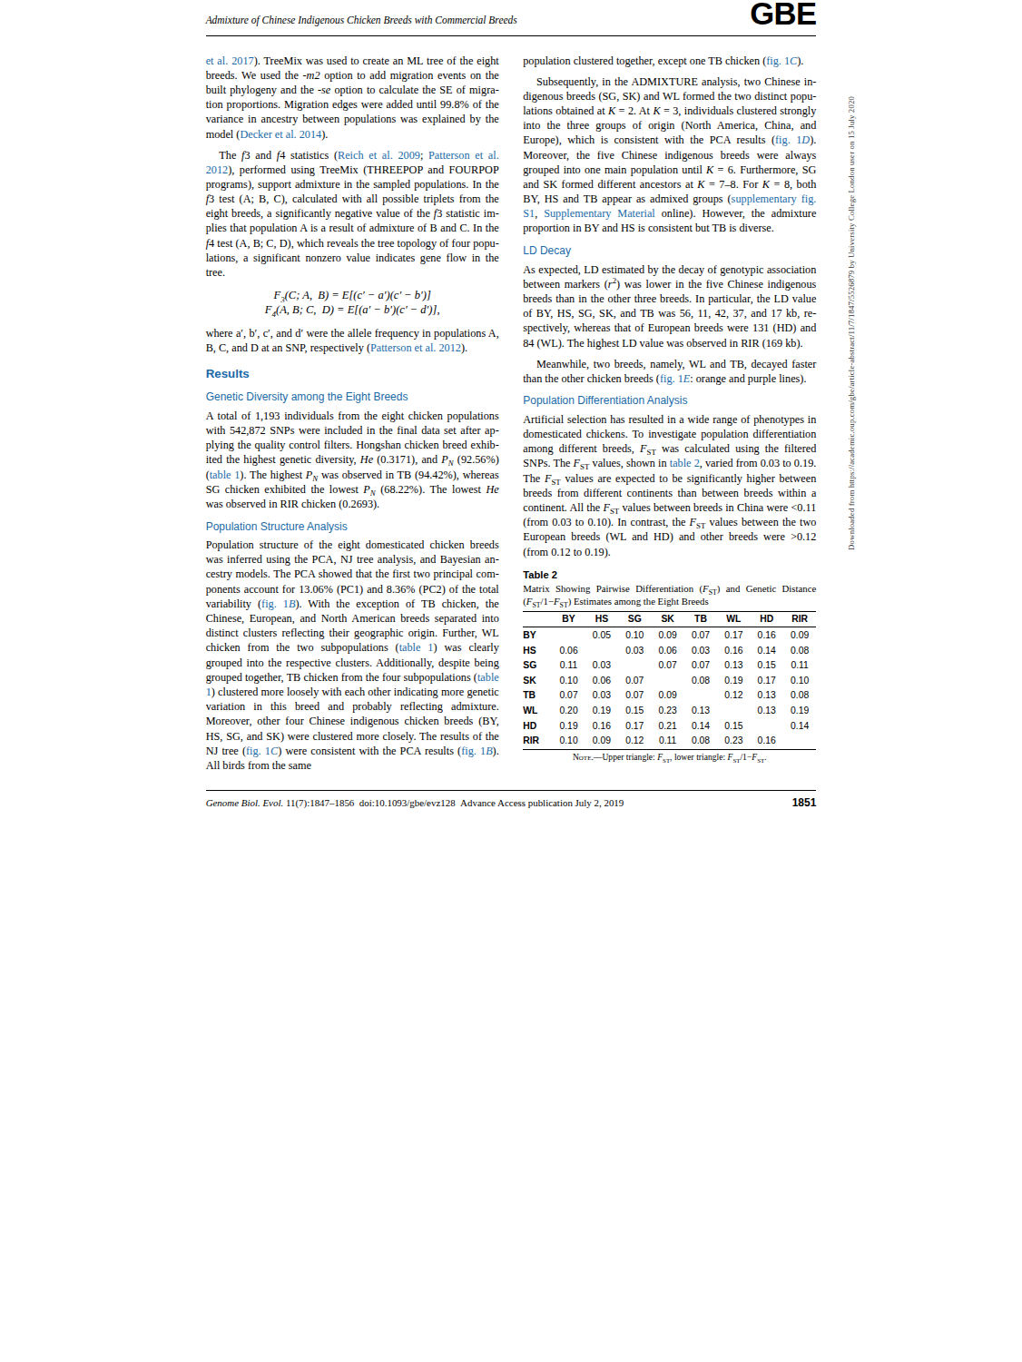Admixture of Chinese Indigenous Chicken Breeds with Commercial Breeds
GBE
Downloaded from https://academic.oup.com/gbe/article-abstract/11/7/1847/5526879 by University College London user on 15 July 2020
et al. 2017). TreeMix was used to create an ML tree of the eight breeds. We used the -m2 option to add migration events on the built phylogeny and the -se option to calculate the SE of migration proportions. Migration edges were added until 99.8% of the variance in ancestry between populations was explained by the model (Decker et al. 2014).
The f3 and f4 statistics (Reich et al. 2009; Patterson et al. 2012), performed using TreeMix (THREEPOP and FOURPOP programs), support admixture in the sampled populations. In the f3 test (A; B, C), calculated with all possible triplets from the eight breeds, a significantly negative value of the f3 statistic implies that population A is a result of admixture of B and C. In the f4 test (A, B; C, D), which reveals the tree topology of four populations, a significant nonzero value indicates gene flow in the tree.
F3(C; A, B) = E[(c′ − a′)(c′ − b′)] F4(A, B; C, D) = E[(a′ − b′)(c′ − d′)],
where a′, b′, c′, and d′ were the allele frequency in populations A, B, C, and D at an SNP, respectively (Patterson et al. 2012).
Results
Genetic Diversity among the Eight Breeds
A total of 1,193 individuals from the eight chicken populations with 542,872 SNPs were included in the final data set after applying the quality control filters. Hongshan chicken breed exhibited the highest genetic diversity, He (0.3171), and PN (92.56%) (table 1). The highest PN was observed in TB (94.42%), whereas SG chicken exhibited the lowest PN (68.22%). The lowest He was observed in RIR chicken (0.2693).
Population Structure Analysis
Population structure of the eight domesticated chicken breeds was inferred using the PCA, NJ tree analysis, and Bayesian ancestry models. The PCA showed that the first two principal components account for 13.06% (PC1) and 8.36% (PC2) of the total variability (fig. 1B). With the exception of TB chicken, the Chinese, European, and North American breeds separated into distinct clusters reflecting their geographic origin. Further, WL chicken from the two subpopulations (table 1) was clearly grouped into the respective clusters. Additionally, despite being grouped together, TB chicken from the four subpopulations (table 1) clustered more loosely with each other indicating more genetic variation in this breed and probably reflecting admixture. Moreover, other four Chinese indigenous chicken breeds (BY, HS, SG, and SK) were clustered more closely. The results of the NJ tree (fig. 1C) were consistent with the PCA results (fig. 1B). All birds from the same
population clustered together, except one TB chicken (fig. 1C).
Subsequently, in the ADMIXTURE analysis, two Chinese indigenous breeds (SG, SK) and WL formed the two distinct populations obtained at K = 2. At K = 3, individuals clustered strongly into the three groups of origin (North America, China, and Europe), which is consistent with the PCA results (fig. 1D). Moreover, the five Chinese indigenous breeds were always grouped into one main population until K = 6. Furthermore, SG and SK formed different ancestors at K = 7–8. For K = 8, both BY, HS and TB appear as admixed groups (supplementary fig. S1, Supplementary Material online). However, the admixture proportion in BY and HS is consistent but TB is diverse.
LD Decay
As expected, LD estimated by the decay of genotypic association between markers (r2) was lower in the five Chinese indigenous breeds than in the other three breeds. In particular, the LD value of BY, HS, SG, SK, and TB was 56, 11, 42, 37, and 17 kb, respectively, whereas that of European breeds were 131 (HD) and 84 (WL). The highest LD value was observed in RIR (169 kb).
Meanwhile, two breeds, namely, WL and TB, decayed faster than the other chicken breeds (fig. 1E: orange and purple lines).
Population Differentiation Analysis
Artificial selection has resulted in a wide range of phenotypes in domesticated chickens. To investigate population differentiation among different breeds, FST was calculated using the filtered SNPs. The FST values, shown in table 2, varied from 0.03 to 0.19. The FST values are expected to be significantly higher between breeds from different continents than between breeds within a continent. All the FST values between breeds in China were <0.11 (from 0.03 to 0.10). In contrast, the FST values between the two European breeds (WL and HD) and other breeds were >0.12 (from 0.12 to 0.19).
Table 2
Matrix Showing Pairwise Differentiation (FST) and Genetic Distance (FST/1−FST) Estimates among the Eight Breeds
| | BY | HS | SG | SK | TB | WL | HD | RIR |
| --- | --- | --- | --- | --- | --- | --- | --- | --- |
| BY | | 0.05 | 0.10 | 0.09 | 0.07 | 0.17 | 0.16 | 0.09 |
| HS | 0.06 | | 0.03 | 0.06 | 0.03 | 0.16 | 0.14 | 0.08 |
| SG | 0.11 | 0.03 | | 0.07 | 0.07 | 0.13 | 0.15 | 0.11 |
| SK | 0.10 | 0.06 | 0.07 | | 0.08 | 0.19 | 0.17 | 0.10 |
| TB | 0.07 | 0.03 | 0.07 | 0.09 | | 0.12 | 0.13 | 0.08 |
| WL | 0.20 | 0.19 | 0.15 | 0.23 | 0.13 | | 0.13 | 0.19 |
| HD | 0.19 | 0.16 | 0.17 | 0.21 | 0.14 | 0.15 | | 0.14 |
| RIR | 0.10 | 0.09 | 0.12 | 0.11 | 0.08 | 0.23 | 0.16 | |
Note.—Upper triangle: FST, lower triangle: FST/1−FST.
Genome Biol. Evol. 11(7):1847–1856 doi:10.1093/gbe/evz128 Advance Access publication July 2, 2019
1851